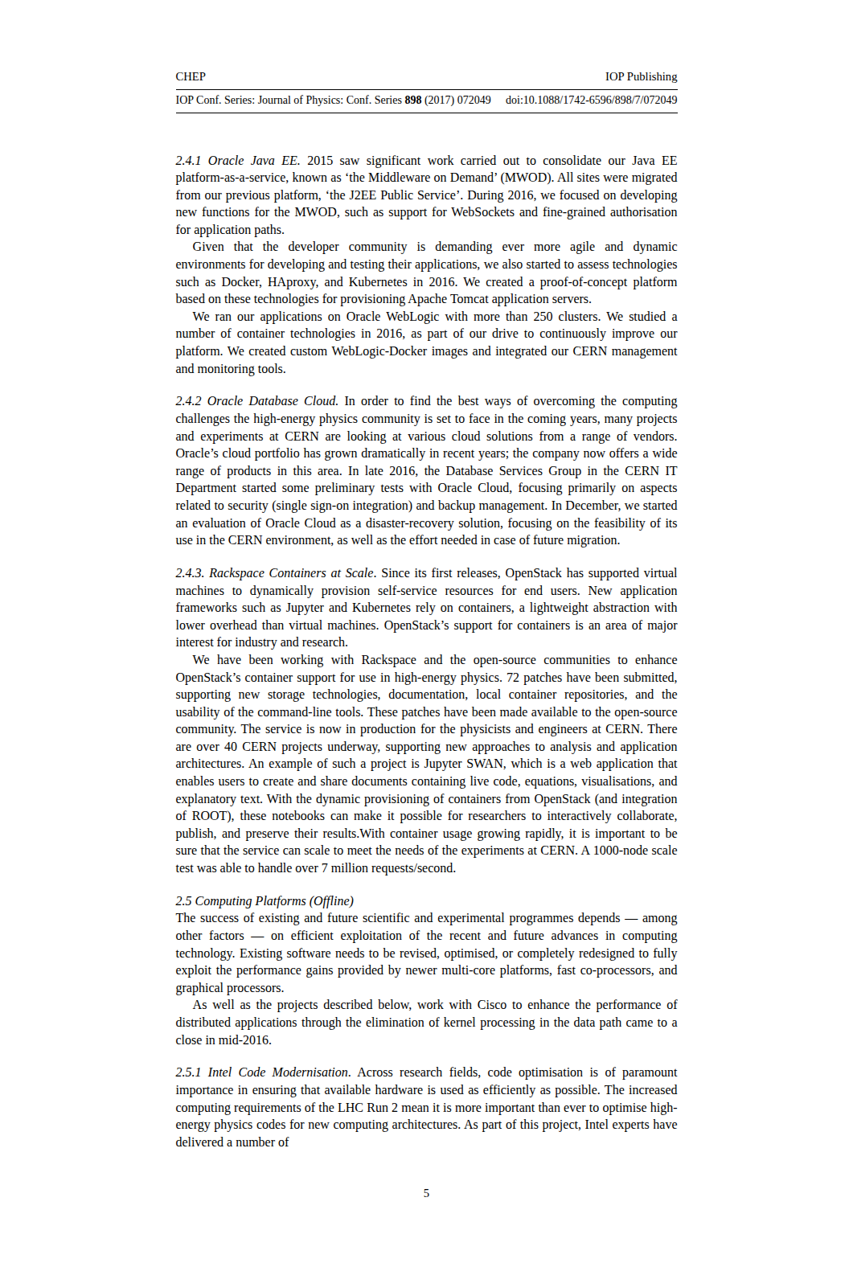CHEP IOP Publishing
IOP Conf. Series: Journal of Physics: Conf. Series 898 (2017) 072049 doi:10.1088/1742-6596/898/7/072049
2.4.1 Oracle Java EE. 2015 saw significant work carried out to consolidate our Java EE platform-as-a-service, known as ‘the Middleware on Demand’ (MWOD). All sites were migrated from our previous platform, ‘the J2EE Public Service’. During 2016, we focused on developing new functions for the MWOD, such as support for WebSockets and fine-grained authorisation for application paths.
Given that the developer community is demanding ever more agile and dynamic environments for developing and testing their applications, we also started to assess technologies such as Docker, HAproxy, and Kubernetes in 2016. We created a proof-of-concept platform based on these technologies for provisioning Apache Tomcat application servers.
We ran our applications on Oracle WebLogic with more than 250 clusters. We studied a number of container technologies in 2016, as part of our drive to continuously improve our platform. We created custom WebLogic-Docker images and integrated our CERN management and monitoring tools.
2.4.2 Oracle Database Cloud. In order to find the best ways of overcoming the computing challenges the high-energy physics community is set to face in the coming years, many projects and experiments at CERN are looking at various cloud solutions from a range of vendors. Oracle’s cloud portfolio has grown dramatically in recent years; the company now offers a wide range of products in this area. In late 2016, the Database Services Group in the CERN IT Department started some preliminary tests with Oracle Cloud, focusing primarily on aspects related to security (single sign-on integration) and backup management. In December, we started an evaluation of Oracle Cloud as a disaster-recovery solution, focusing on the feasibility of its use in the CERN environment, as well as the effort needed in case of future migration.
2.4.3. Rackspace Containers at Scale. Since its first releases, OpenStack has supported virtual machines to dynamically provision self-service resources for end users. New application frameworks such as Jupyter and Kubernetes rely on containers, a lightweight abstraction with lower overhead than virtual machines. OpenStack’s support for containers is an area of major interest for industry and research.
We have been working with Rackspace and the open-source communities to enhance OpenStack’s container support for use in high-energy physics. 72 patches have been submitted, supporting new storage technologies, documentation, local container repositories, and the usability of the command-line tools. These patches have been made available to the open-source community. The service is now in production for the physicists and engineers at CERN. There are over 40 CERN projects underway, supporting new approaches to analysis and application architectures. An example of such a project is Jupyter SWAN, which is a web application that enables users to create and share documents containing live code, equations, visualisations, and explanatory text. With the dynamic provisioning of containers from OpenStack (and integration of ROOT), these notebooks can make it possible for researchers to interactively collaborate, publish, and preserve their results.With container usage growing rapidly, it is important to be sure that the service can scale to meet the needs of the experiments at CERN. A 1000-node scale test was able to handle over 7 million requests/second.
2.5 Computing Platforms (Offline)
The success of existing and future scientific and experimental programmes depends — among other factors — on efficient exploitation of the recent and future advances in computing technology. Existing software needs to be revised, optimised, or completely redesigned to fully exploit the performance gains provided by newer multi-core platforms, fast co-processors, and graphical processors.
As well as the projects described below, work with Cisco to enhance the performance of distributed applications through the elimination of kernel processing in the data path came to a close in mid-2016.
2.5.1 Intel Code Modernisation. Across research fields, code optimisation is of paramount importance in ensuring that available hardware is used as efficiently as possible. The increased computing requirements of the LHC Run 2 mean it is more important than ever to optimise high-energy physics codes for new computing architectures. As part of this project, Intel experts have delivered a number of
5